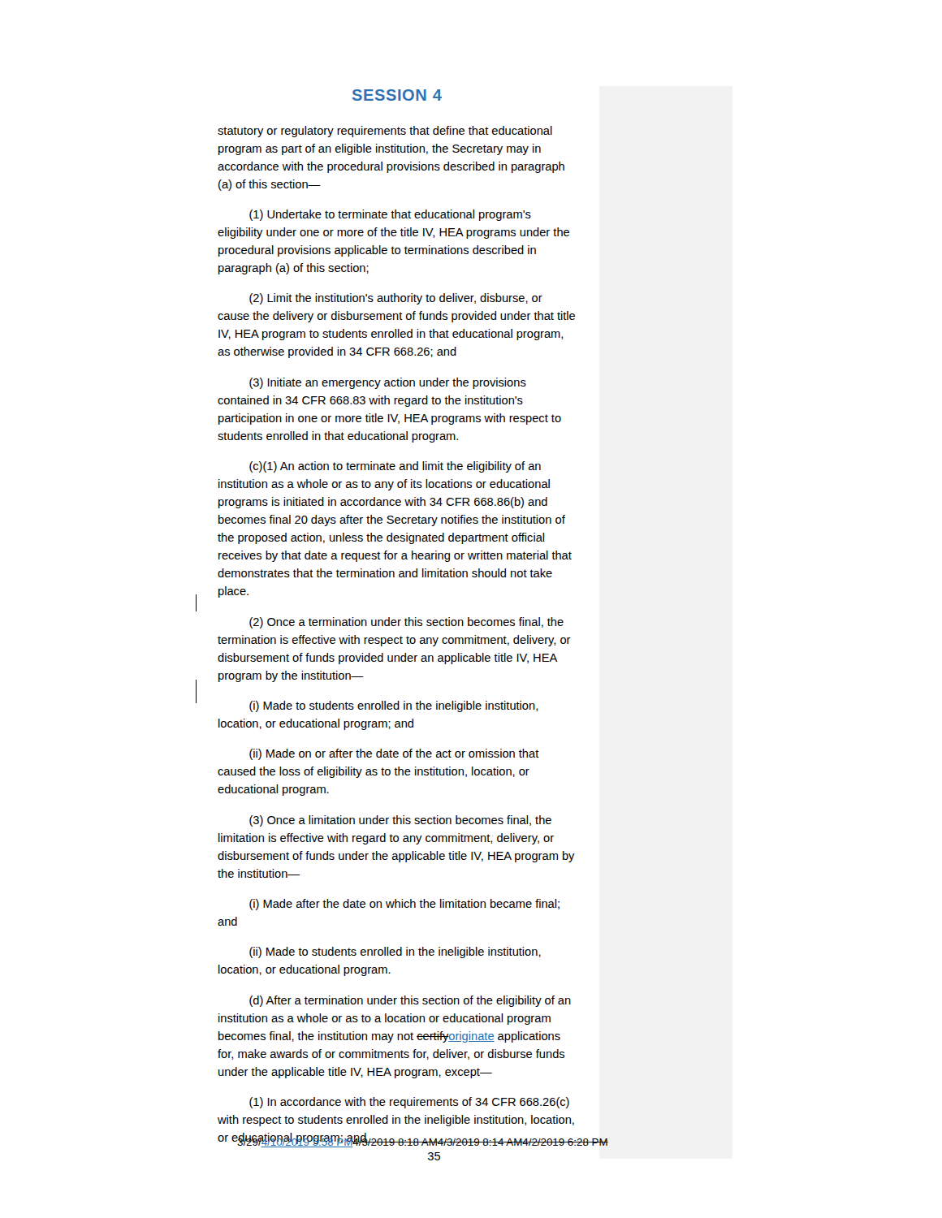SESSION 4
statutory or regulatory requirements that define that educational program as part of an eligible institution, the Secretary may in accordance with the procedural provisions described in paragraph (a) of this section—
(1) Undertake to terminate that educational program's eligibility under one or more of the title IV, HEA programs under the procedural provisions applicable to terminations described in paragraph (a) of this section;
(2) Limit the institution's authority to deliver, disburse, or cause the delivery or disbursement of funds provided under that title IV, HEA program to students enrolled in that educational program, as otherwise provided in 34 CFR 668.26; and
(3) Initiate an emergency action under the provisions contained in 34 CFR 668.83 with regard to the institution's participation in one or more title IV, HEA programs with respect to students enrolled in that educational program.
(c)(1) An action to terminate and limit the eligibility of an institution as a whole or as to any of its locations or educational programs is initiated in accordance with 34 CFR 668.86(b) and becomes final 20 days after the Secretary notifies the institution of the proposed action, unless the designated department official receives by that date a request for a hearing or written material that demonstrates that the termination and limitation should not take place.
(2) Once a termination under this section becomes final, the termination is effective with respect to any commitment, delivery, or disbursement of funds provided under an applicable title IV, HEA program by the institution—
(i) Made to students enrolled in the ineligible institution, location, or educational program; and
(ii) Made on or after the date of the act or omission that caused the loss of eligibility as to the institution, location, or educational program.
(3) Once a limitation under this section becomes final, the limitation is effective with regard to any commitment, delivery, or disbursement of funds under the applicable title IV, HEA program by the institution—
(i) Made after the date on which the limitation became final; and
(ii) Made to students enrolled in the ineligible institution, location, or educational program.
(d) After a termination under this section of the eligibility of an institution as a whole or as to a location or educational program becomes final, the institution may not certify originate applications for, make awards of or commitments for, deliver, or disburse funds under the applicable title IV, HEA program, except—
(1) In accordance with the requirements of 34 CFR 668.26(c) with respect to students enrolled in the ineligible institution, location, or educational program; and
3/29/4/10/2019 5:58 PM 4/3/2019 8:18 AM 4/3/2019 8:14 AM 4/2/2019 6:28 PM
35